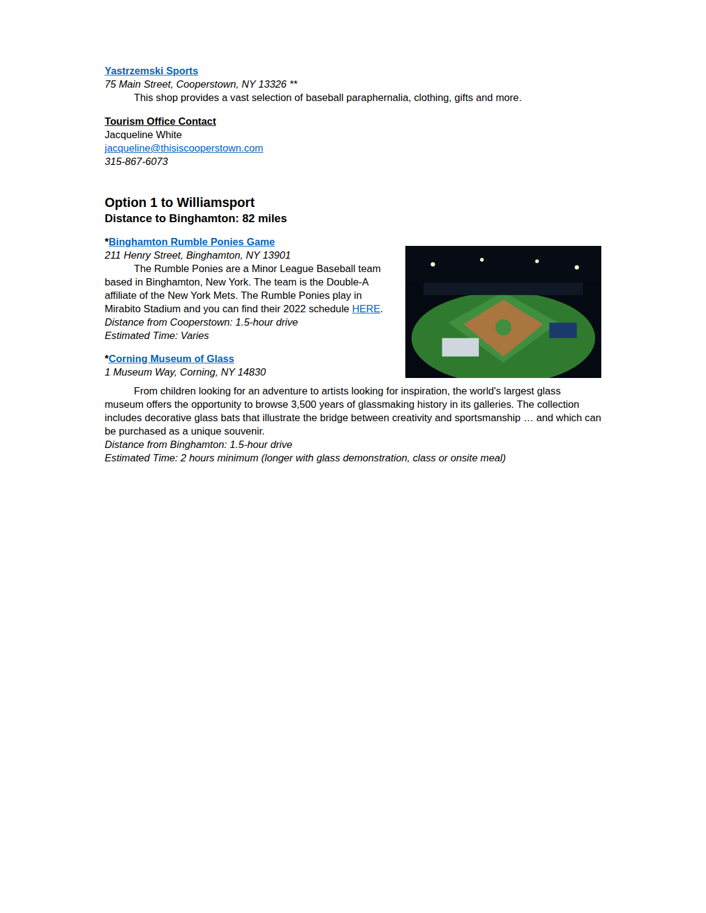Yastrzemski Sports
75 Main Street, Cooperstown, NY 13326 **
This shop provides a vast selection of baseball paraphernalia, clothing, gifts and more.
Tourism Office Contact
Jacqueline White
jacqueline@thisiscooperstown.com
315-867-6073
Option 1 to Williamsport
Distance to Binghamton: 82 miles
*Binghamton Rumble Ponies Game
211 Henry Street, Binghamton, NY 13901
The Rumble Ponies are a Minor League Baseball team based in Binghamton, New York. The team is the Double-A affiliate of the New York Mets. The Rumble Ponies play in Mirabito Stadium and you can find their 2022 schedule HERE.
Distance from Cooperstown: 1.5-hour drive
Estimated Time: Varies
*Corning Museum of Glass
1 Museum Way, Corning, NY 14830
From children looking for an adventure to artists looking for inspiration, the world's largest glass museum offers the opportunity to browse 3,500 years of glassmaking history in its galleries. The collection includes decorative glass bats that illustrate the bridge between creativity and sportsmanship … and which can be purchased as a unique souvenir.
Distance from Binghamton: 1.5-hour drive
Estimated Time: 2 hours minimum (longer with glass demonstration, class or onsite meal)